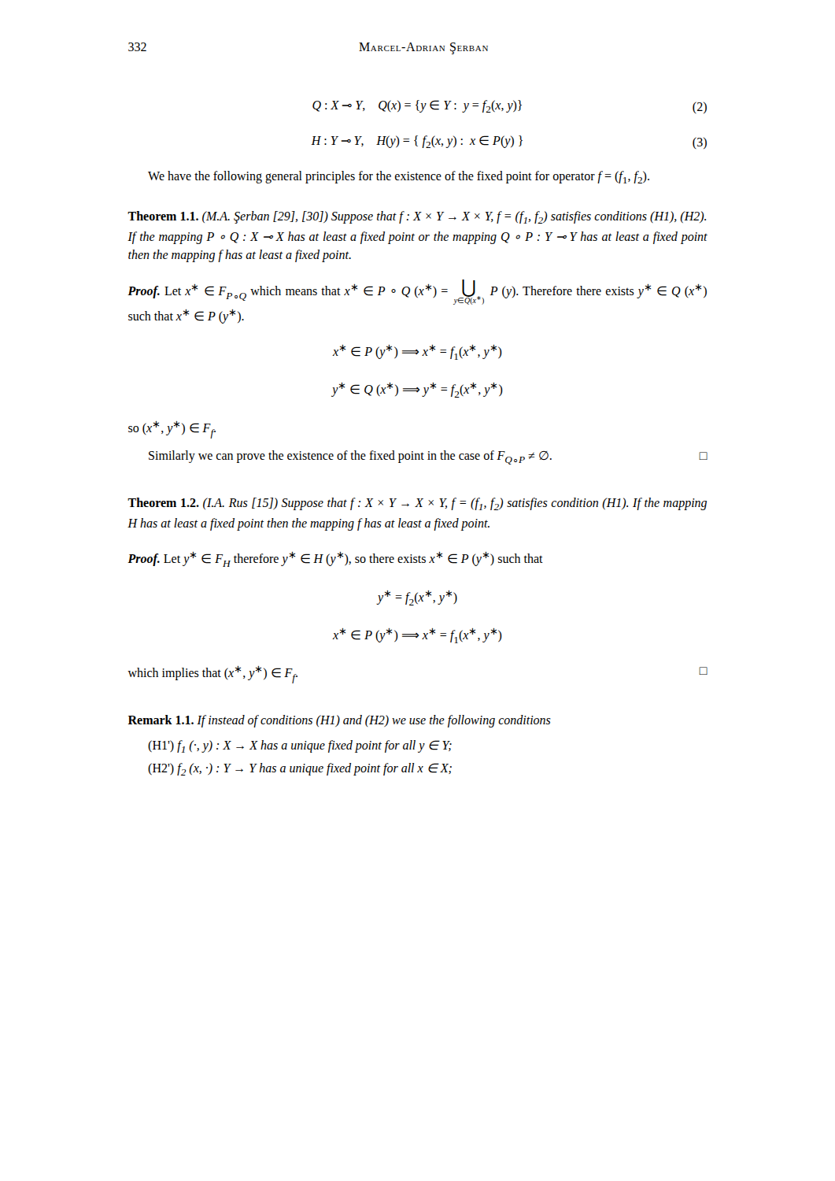332 Marcel-Adrian Şerban
Q : X ⊸ Y, Q(x) = {y ∈ Y : y = f2(x, y)} (2)
H : Y ⊸ Y, H(y) = { f2(x, y) : x ∈ P(y) } (3)
We have the following general principles for the existence of the fixed point for operator f = (f1, f2).
Theorem 1.1. (M.A. Şerban [29], [30]) Suppose that f : X × Y → X × Y, f = (f1, f2) satisfies conditions (H1), (H2). If the mapping P ∘ Q : X ⊸ X has at least a fixed point or the mapping Q ∘ P : Y ⊸ Y has at least a fixed point then the mapping f has at least a fixed point.
Proof. Let x∗ ∈ FP∘Q which means that x∗ ∈ P ∘ Q (x∗) = ⋃y∈Q(x∗) P (y). Therefore there exists y∗ ∈ Q (x∗) such that x∗ ∈ P (y∗).
x∗ ∈ P (y∗) ⟹ x∗ = f1(x∗, y∗)
y∗ ∈ Q (x∗) ⟹ y∗ = f2(x∗, y∗)
so (x∗, y∗) ∈ Ff.
Similarly we can prove the existence of the fixed point in the case of FQ∘P ≠ ∅. □
Theorem 1.2. (I.A. Rus [15]) Suppose that f : X × Y → X × Y, f = (f1, f2) satisfies condition (H1). If the mapping H has at least a fixed point then the mapping f has at least a fixed point.
Proof. Let y∗ ∈ FH therefore y∗ ∈ H (y∗), so there exists x∗ ∈ P (y∗) such that
y∗ = f2(x∗, y∗)
x∗ ∈ P (y∗) ⟹ x∗ = f1(x∗, y∗)
which implies that (x∗, y∗) ∈ Ff. □
Remark 1.1. If instead of conditions (H1) and (H2) we use the following conditions
(H1') f1 (·, y) : X → X has a unique fixed point for all y ∈ Y;
(H2') f2 (x, ·) : Y → Y has a unique fixed point for all x ∈ X;